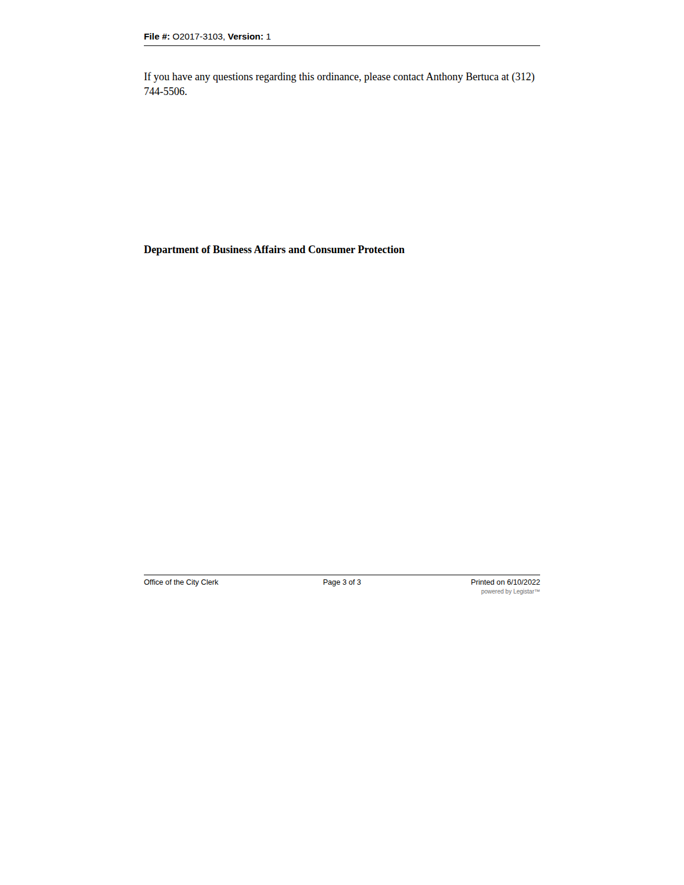File #: O2017-3103, Version: 1
If you have any questions regarding this ordinance, please contact Anthony Bertuca at (312) 744-5506.
Department of Business Affairs and Consumer Protection
Office of the City Clerk
Page 3 of 3
Printed on 6/10/2022 powered by Legistar™